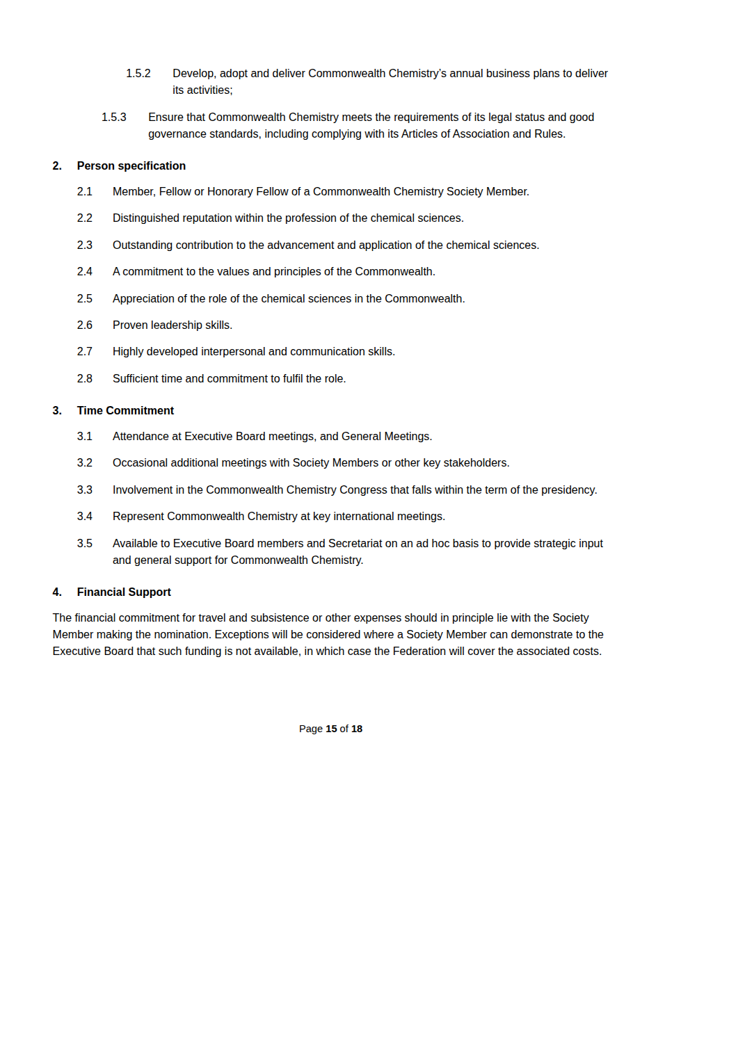1.5.2 Develop, adopt and deliver Commonwealth Chemistry’s annual business plans to deliver its activities;
1.5.3 Ensure that Commonwealth Chemistry meets the requirements of its legal status and good governance standards, including complying with its Articles of Association and Rules.
2. Person specification
2.1 Member, Fellow or Honorary Fellow of a Commonwealth Chemistry Society Member.
2.2 Distinguished reputation within the profession of the chemical sciences.
2.3 Outstanding contribution to the advancement and application of the chemical sciences.
2.4 A commitment to the values and principles of the Commonwealth.
2.5 Appreciation of the role of the chemical sciences in the Commonwealth.
2.6 Proven leadership skills.
2.7 Highly developed interpersonal and communication skills.
2.8 Sufficient time and commitment to fulfil the role.
3. Time Commitment
3.1 Attendance at Executive Board meetings, and General Meetings.
3.2 Occasional additional meetings with Society Members or other key stakeholders.
3.3 Involvement in the Commonwealth Chemistry Congress that falls within the term of the presidency.
3.4 Represent Commonwealth Chemistry at key international meetings.
3.5 Available to Executive Board members and Secretariat on an ad hoc basis to provide strategic input and general support for Commonwealth Chemistry.
4. Financial Support
The financial commitment for travel and subsistence or other expenses should in principle lie with the Society Member making the nomination. Exceptions will be considered where a Society Member can demonstrate to the Executive Board that such funding is not available, in which case the Federation will cover the associated costs.
Page 15 of 18